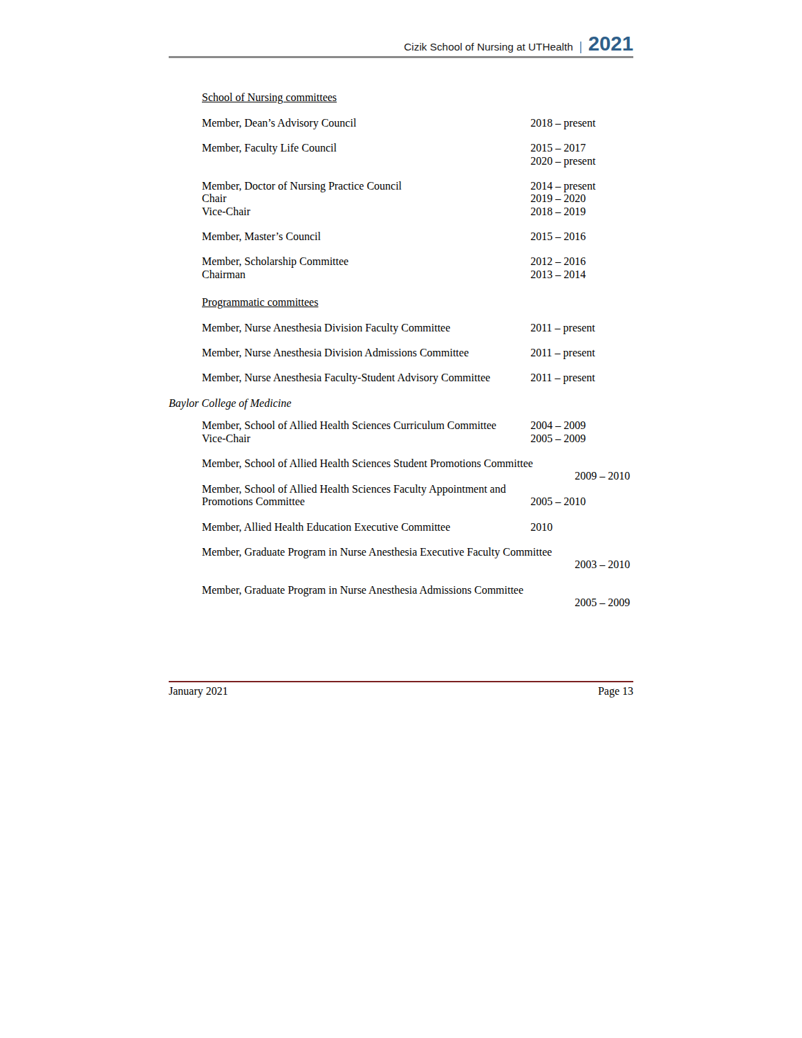Cizik School of Nursing at UTHealth
2021
School of Nursing committees
| Member, Dean’s Advisory Council | 2018 – present |
| Member, Faculty Life Council | 2015 – 2017 2020 – present |
| Member, Doctor of Nursing Practice Council | 2014 – present |
| Chair | 2019 – 2020 |
| Vice-Chair | 2018 – 2019 |
| Member, Master’s Council | 2015 – 2016 |
| Member, Scholarship Committee | 2012 – 2016 |
| Chairman | 2013 – 2014 |
Programmatic committees
| Member, Nurse Anesthesia Division Faculty Committee | 2011 – present |
| Member, Nurse Anesthesia Division Admissions Committee | 2011 – present |
| Member, Nurse Anesthesia Faculty-Student Advisory Committee | 2011 – present |
Baylor College of Medicine
| Member, School of Allied Health Sciences Curriculum Committee | 2004 – 2009 |
| Vice-Chair | 2005 – 2009 |
Member, School of Allied Health Sciences Student Promotions Committee
2009 – 2010
| Member, School of Allied Health Sciences Faculty Appointment and Promotions Committee | 2005 – 2010 |
| Member, Allied Health Education Executive Committee | 2010 |
Member, Graduate Program in Nurse Anesthesia Executive Faculty Committee
2003 – 2010
Member, Graduate Program in Nurse Anesthesia Admissions Committee
2005 – 2009
January 2021 Page 13